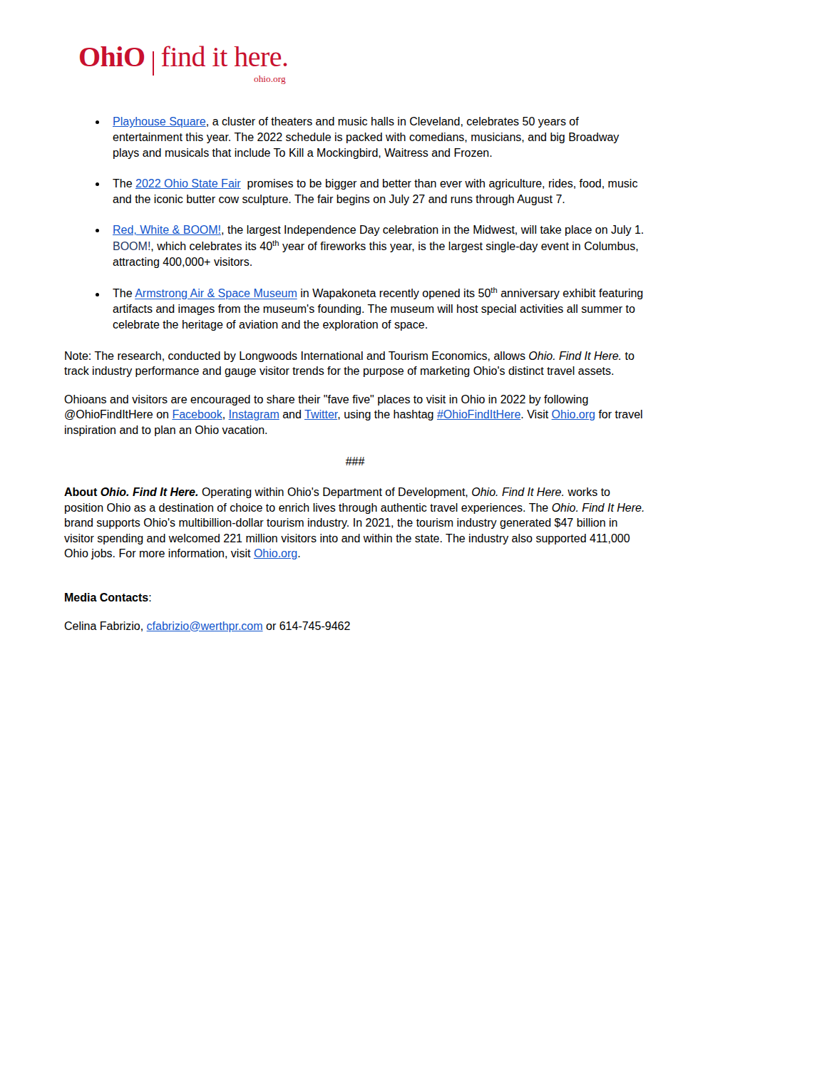OhiO find it here.
ohio.org
Playhouse Square, a cluster of theaters and music halls in Cleveland, celebrates 50 years of entertainment this year. The 2022 schedule is packed with comedians, musicians, and big Broadway plays and musicals that include To Kill a Mockingbird, Waitress and Frozen.
The 2022 Ohio State Fair promises to be bigger and better than ever with agriculture, rides, food, music and the iconic butter cow sculpture. The fair begins on July 27 and runs through August 7.
Red, White & BOOM!, the largest Independence Day celebration in the Midwest, will take place on July 1. BOOM!, which celebrates its 40th year of fireworks this year, is the largest single-day event in Columbus, attracting 400,000+ visitors.
The Armstrong Air & Space Museum in Wapakoneta recently opened its 50th anniversary exhibit featuring artifacts and images from the museum's founding. The museum will host special activities all summer to celebrate the heritage of aviation and the exploration of space.
Note: The research, conducted by Longwoods International and Tourism Economics, allows Ohio. Find It Here. to track industry performance and gauge visitor trends for the purpose of marketing Ohio's distinct travel assets.
Ohioans and visitors are encouraged to share their "fave five" places to visit in Ohio in 2022 by following @OhioFindItHere on Facebook, Instagram and Twitter, using the hashtag #OhioFindItHere. Visit Ohio.org for travel inspiration and to plan an Ohio vacation.
###
About Ohio. Find It Here. Operating within Ohio's Department of Development, Ohio. Find It Here. works to position Ohio as a destination of choice to enrich lives through authentic travel experiences. The Ohio. Find It Here. brand supports Ohio's multibillion-dollar tourism industry. In 2021, the tourism industry generated $47 billion in visitor spending and welcomed 221 million visitors into and within the state. The industry also supported 411,000 Ohio jobs. For more information, visit Ohio.org.
Media Contacts:
Celina Fabrizio, cfabrizio@werthpr.com or 614-745-9462